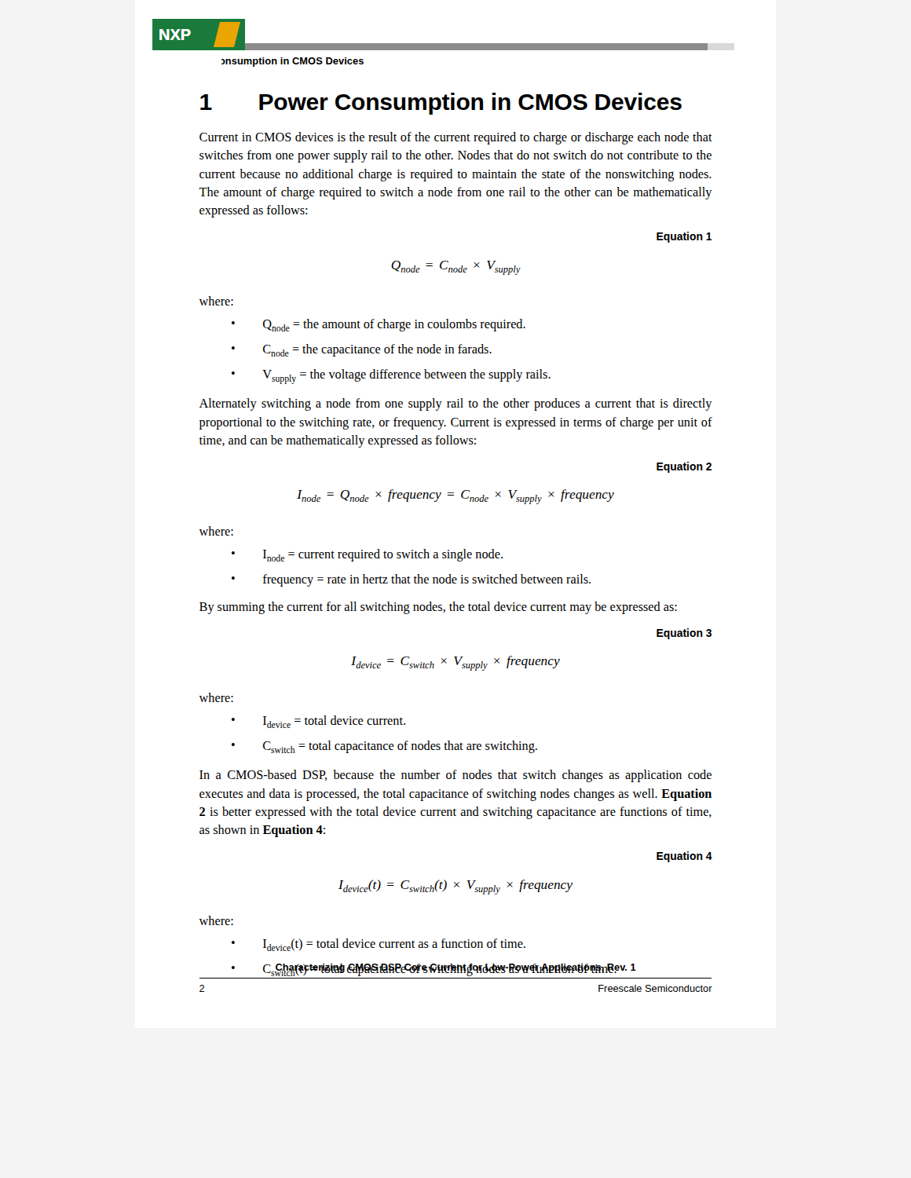er Consumption in CMOS Devices
NXP NXP
1 Power Consumption in CMOS Devices
Current in CMOS devices is the result of the current required to charge or discharge each node that switches from one power supply rail to the other. Nodes that do not switch do not contribute to the current because no additional charge is required to maintain the state of the nonswitching nodes. The amount of charge required to switch a node from one rail to the other can be mathematically expressed as follows:
Equation 1
Qnode = Cnode × Vsupply
where:
Qnode = the amount of charge in coulombs required.
Cnode = the capacitance of the node in farads.
Vsupply = the voltage difference between the supply rails.
Alternately switching a node from one supply rail to the other produces a current that is directly proportional to the switching rate, or frequency. Current is expressed in terms of charge per unit of time, and can be mathematically expressed as follows:
Equation 2
Inode = Qnode × frequency = Cnode × Vsupply × frequency
where:
Inode = current required to switch a single node.
frequency = rate in hertz that the node is switched between rails.
By summing the current for all switching nodes, the total device current may be expressed as:
Equation 3
Idevice = Cswitch × Vsupply × frequency
where:
Idevice = total device current.
Cswitch = total capacitance of nodes that are switching.
In a CMOS-based DSP, because the number of nodes that switch changes as application code executes and data is processed, the total capacitance of switching nodes changes as well. Equation 2 is better expressed with the total device current and switching capacitance are functions of time, as shown in Equation 4:
Equation 4
Idevice(t) = Cswitch(t) × Vsupply × frequency
where:
Idevice(t) = total device current as a function of time.
Cswitch(t) = total capacitance of switching nodes as a function of time.
Characterizing CMOS DSP Core Current for Low-Power Applications, Rev. 1
2
Freescale Semiconductor